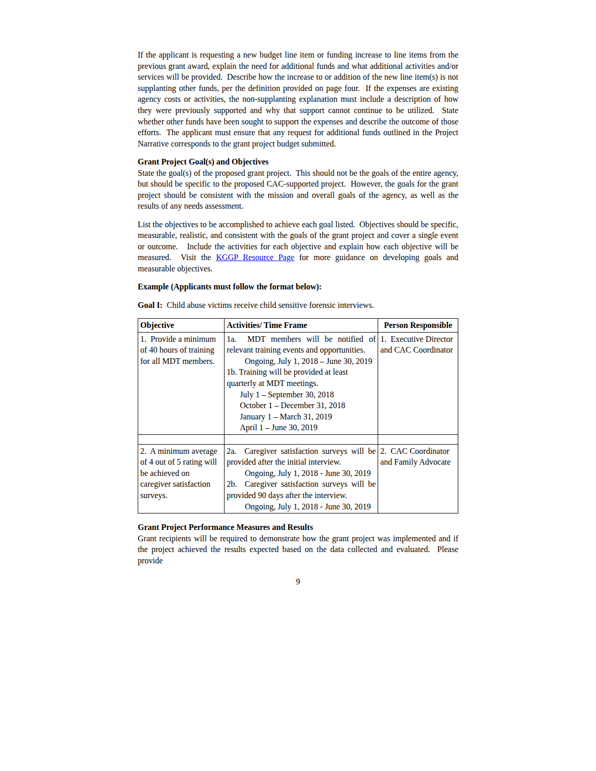If the applicant is requesting a new budget line item or funding increase to line items from the previous grant award, explain the need for additional funds and what additional activities and/or services will be provided. Describe how the increase to or addition of the new line item(s) is not supplanting other funds, per the definition provided on page four. If the expenses are existing agency costs or activities, the non-supplanting explanation must include a description of how they were previously supported and why that support cannot continue to be utilized. State whether other funds have been sought to support the expenses and describe the outcome of those efforts. The applicant must ensure that any request for additional funds outlined in the Project Narrative corresponds to the grant project budget submitted.
Grant Project Goal(s) and Objectives
State the goal(s) of the proposed grant project. This should not be the goals of the entire agency, but should be specific to the proposed CAC-supported project. However, the goals for the grant project should be consistent with the mission and overall goals of the agency, as well as the results of any needs assessment.
List the objectives to be accomplished to achieve each goal listed. Objectives should be specific, measurable, realistic, and consistent with the goals of the grant project and cover a single event or outcome. Include the activities for each objective and explain how each objective will be measured. Visit the KGGP Resource Page for more guidance on developing goals and measurable objectives.
Example (Applicants must follow the format below):
Goal I: Child abuse victims receive child sensitive forensic interviews.
| Objective | Activities/ Time Frame | Person Responsible |
| --- | --- | --- |
| 1. Provide a minimum of 40 hours of training for all MDT members. | 1a. MDT members will be notified of relevant training events and opportunities. Ongoing, July 1, 2018 – June 30, 2019 1b. Training will be provided at least quarterly at MDT meetings. July 1 – September 30, 2018 October 1 – December 31, 2018 January 1 – March 31, 2019 April 1 – June 30, 2019 | 1. Executive Director and CAC Coordinator |
| 2. A minimum average of 4 out of 5 rating will be achieved on caregiver satisfaction surveys. | 2a. Caregiver satisfaction surveys will be provided after the initial interview. Ongoing, July 1, 2018 - June 30, 2019 2b. Caregiver satisfaction surveys will be provided 90 days after the interview. Ongoing, July 1, 2018 - June 30, 2019 | 2. CAC Coordinator and Family Advocate |
Grant Project Performance Measures and Results
Grant recipients will be required to demonstrate how the grant project was implemented and if the project achieved the results expected based on the data collected and evaluated. Please provide
9